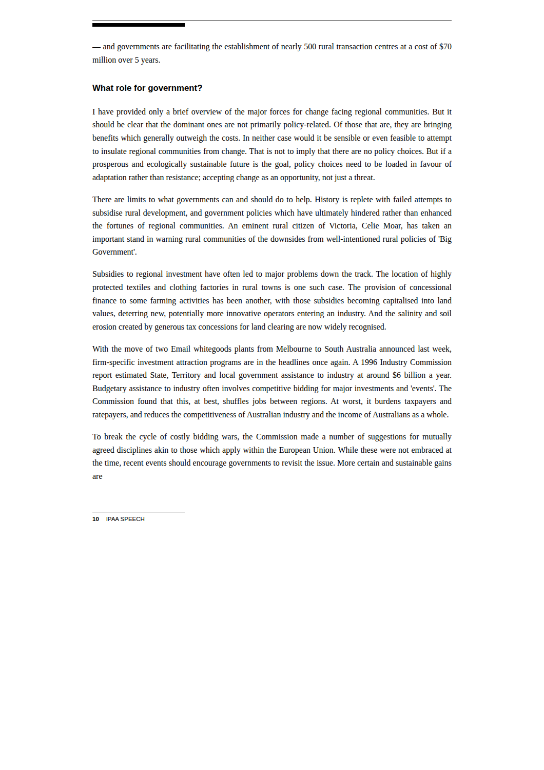— and governments are facilitating the establishment of nearly 500 rural transaction centres at a cost of $70 million over 5 years.
What role for government?
I have provided only a brief overview of the major forces for change facing regional communities. But it should be clear that the dominant ones are not primarily policy-related. Of those that are, they are bringing benefits which generally outweigh the costs. In neither case would it be sensible or even feasible to attempt to insulate regional communities from change. That is not to imply that there are no policy choices. But if a prosperous and ecologically sustainable future is the goal, policy choices need to be loaded in favour of adaptation rather than resistance; accepting change as an opportunity, not just a threat.
There are limits to what governments can and should do to help. History is replete with failed attempts to subsidise rural development, and government policies which have ultimately hindered rather than enhanced the fortunes of regional communities. An eminent rural citizen of Victoria, Celie Moar, has taken an important stand in warning rural communities of the downsides from well-intentioned rural policies of 'Big Government'.
Subsidies to regional investment have often led to major problems down the track. The location of highly protected textiles and clothing factories in rural towns is one such case. The provision of concessional finance to some farming activities has been another, with those subsidies becoming capitalised into land values, deterring new, potentially more innovative operators entering an industry. And the salinity and soil erosion created by generous tax concessions for land clearing are now widely recognised.
With the move of two Email whitegoods plants from Melbourne to South Australia announced last week, firm-specific investment attraction programs are in the headlines once again. A 1996 Industry Commission report estimated State, Territory and local government assistance to industry at around $6 billion a year. Budgetary assistance to industry often involves competitive bidding for major investments and 'events'. The Commission found that this, at best, shuffles jobs between regions. At worst, it burdens taxpayers and ratepayers, and reduces the competitiveness of Australian industry and the income of Australians as a whole.
To break the cycle of costly bidding wars, the Commission made a number of suggestions for mutually agreed disciplines akin to those which apply within the European Union. While these were not embraced at the time, recent events should encourage governments to revisit the issue. More certain and sustainable gains are
10 IPAA SPEECH